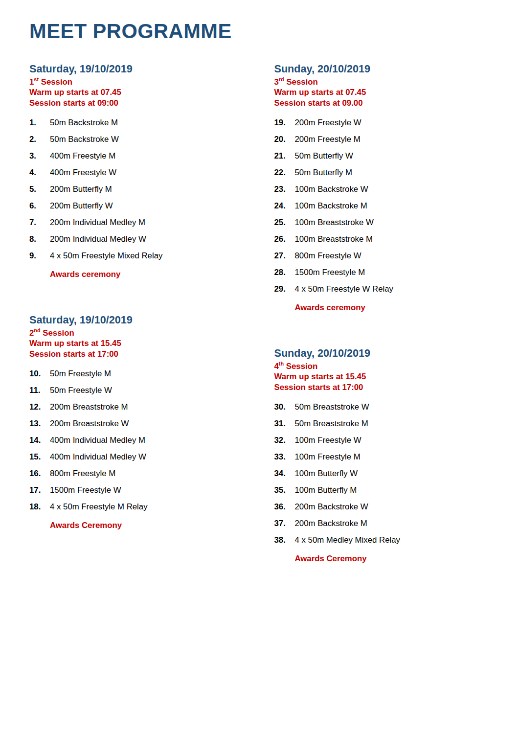MEET PROGRAMME
Saturday, 19/10/2019
1st Session
Warm up starts at 07.45
Session starts at 09:00
1. 50m Backstroke M
2. 50m Backstroke W
3. 400m Freestyle M
4. 400m Freestyle W
5. 200m Butterfly M
6. 200m Butterfly W
7. 200m Individual Medley M
8. 200m Individual Medley W
9. 4 x 50m Freestyle Mixed Relay
Awards ceremony
Saturday, 19/10/2019
2nd Session
Warm up starts at 15.45
Session starts at 17:00
10. 50m Freestyle M
11. 50m Freestyle W
12. 200m Breaststroke M
13. 200m Breaststroke W
14. 400m Individual Medley M
15. 400m Individual Medley W
16. 800m Freestyle M
17. 1500m Freestyle W
18. 4 x 50m Freestyle M Relay
Awards Ceremony
Sunday, 20/10/2019
3rd Session
Warm up starts at 07.45
Session starts at 09.00
19. 200m Freestyle W
20. 200m Freestyle M
21. 50m Butterfly W
22. 50m Butterfly M
23. 100m Backstroke W
24. 100m Backstroke M
25. 100m Breaststroke W
26. 100m Breaststroke M
27. 800m Freestyle W
28. 1500m Freestyle M
29. 4 x 50m Freestyle W Relay
Awards ceremony
Sunday, 20/10/2019
4th Session
Warm up starts at 15.45
Session starts at 17:00
30. 50m Breaststroke W
31. 50m Breaststroke M
32. 100m Freestyle W
33. 100m Freestyle M
34. 100m Butterfly W
35. 100m Butterfly M
36. 200m Backstroke W
37. 200m Backstroke M
38. 4 x 50m Medley Mixed Relay
Awards Ceremony